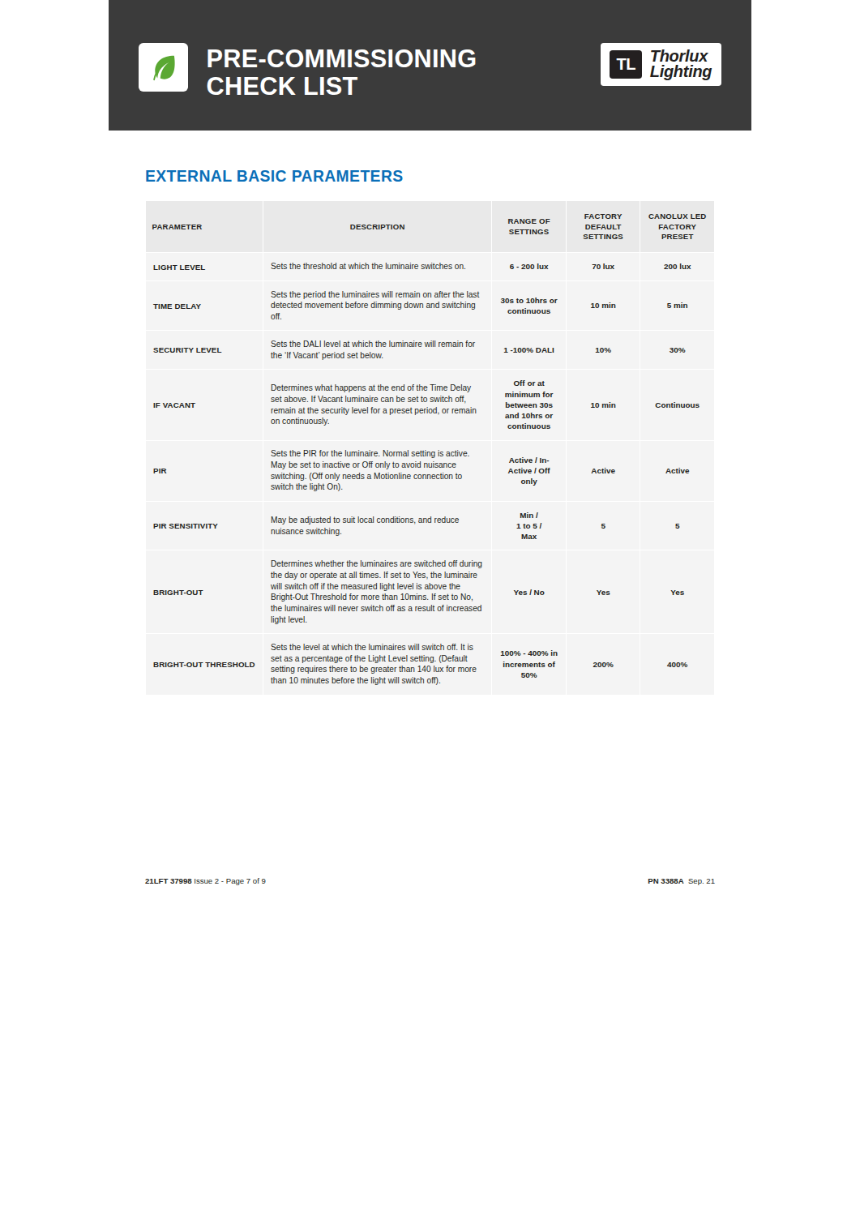Pre-Commissioning
Check List
TL
Thorlux Lighting
External Basic Parameters
| Parameter | Description | Range of Settings | Factory Default Settings | Canolux LED Factory Preset |
| --- | --- | --- | --- | --- |
| Light Level | Sets the threshold at which the luminaire switches on. | 6 - 200 lux | 70 lux | 200 lux |
| Time Delay | Sets the period the luminaires will remain on after the last detected movement before dimming down and switching off. | 30s to 10hrs or continuous | 10 min | 5 min |
| Security Level | Sets the DALI level at which the luminaire will remain for the ‘If Vacant’ period set below. | 1 -100% DALI | 10% | 30% |
| If Vacant | Determines what happens at the end of the Time Delay set above. If Vacant luminaire can be set to switch off, remain at the security level for a preset period, or remain on continuously. | Off or at minimum for between 30s and 10hrs or continuous | 10 min | Continuous |
| PIR | Sets the PIR for the luminaire. Normal setting is active. May be set to inactive or Off only to avoid nuisance switching. (Off only needs a Motionline connection to switch the light On). | Active / In-Active / Off only | Active | Active |
| PIR Sensitivity | May be adjusted to suit local conditions, and reduce nuisance switching. | Min / 1 to 5 / Max | 5 | 5 |
| Bright-Out | Determines whether the luminaires are switched off during the day or operate at all times. If set to Yes, the luminaire will switch off if the measured light level is above the Bright-Out Threshold for more than 10mins. If set to No, the luminaires will never switch off as a result of increased light level. | Yes / No | Yes | Yes |
| Bright-Out Threshold | Sets the level at which the luminaires will switch off. It is set as a percentage of the Light Level setting. (Default setting requires there to be greater than 140 lux for more than 10 minutes before the light will switch off). | 100% - 400% in increments of 50% | 200% | 400% |
21LFT 37998 Issue 2 - Page 7 of 9
PN 3388A Sep. 21